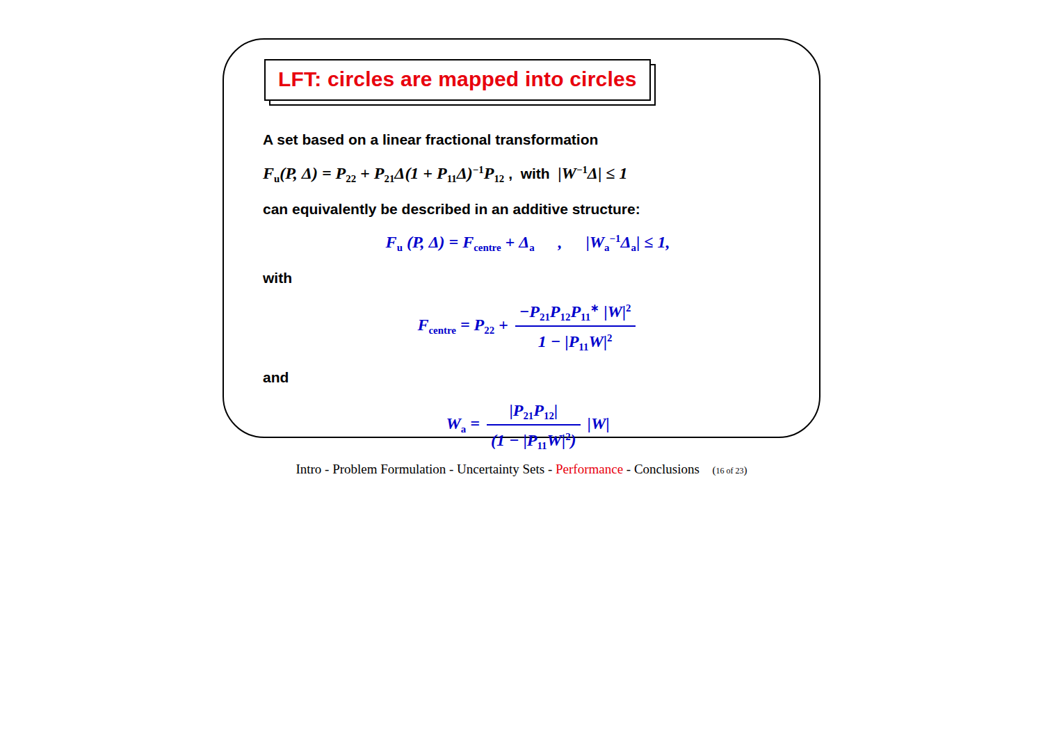LFT: circles are mapped into circles
A set based on a linear fractional transformation
Fu(P, Δ) = P22 + P21Δ(1 + P11Δ)−1P12 , with |W−1Δ| ≤ 1
can equivalently be described in an additive structure:
Fu (P, Δ) = Fcentre + Δa , |Wa−1Δa| ≤ 1,
with
Fcentre = P22 + −P21P12P11∗ |W|2 1 − |P11W|2
and
Wa = |P21P12| (1 − |P11W|2) |W|
Intro - Problem Formulation - Uncertainty Sets - Performance - Conclusions (16 of 23)